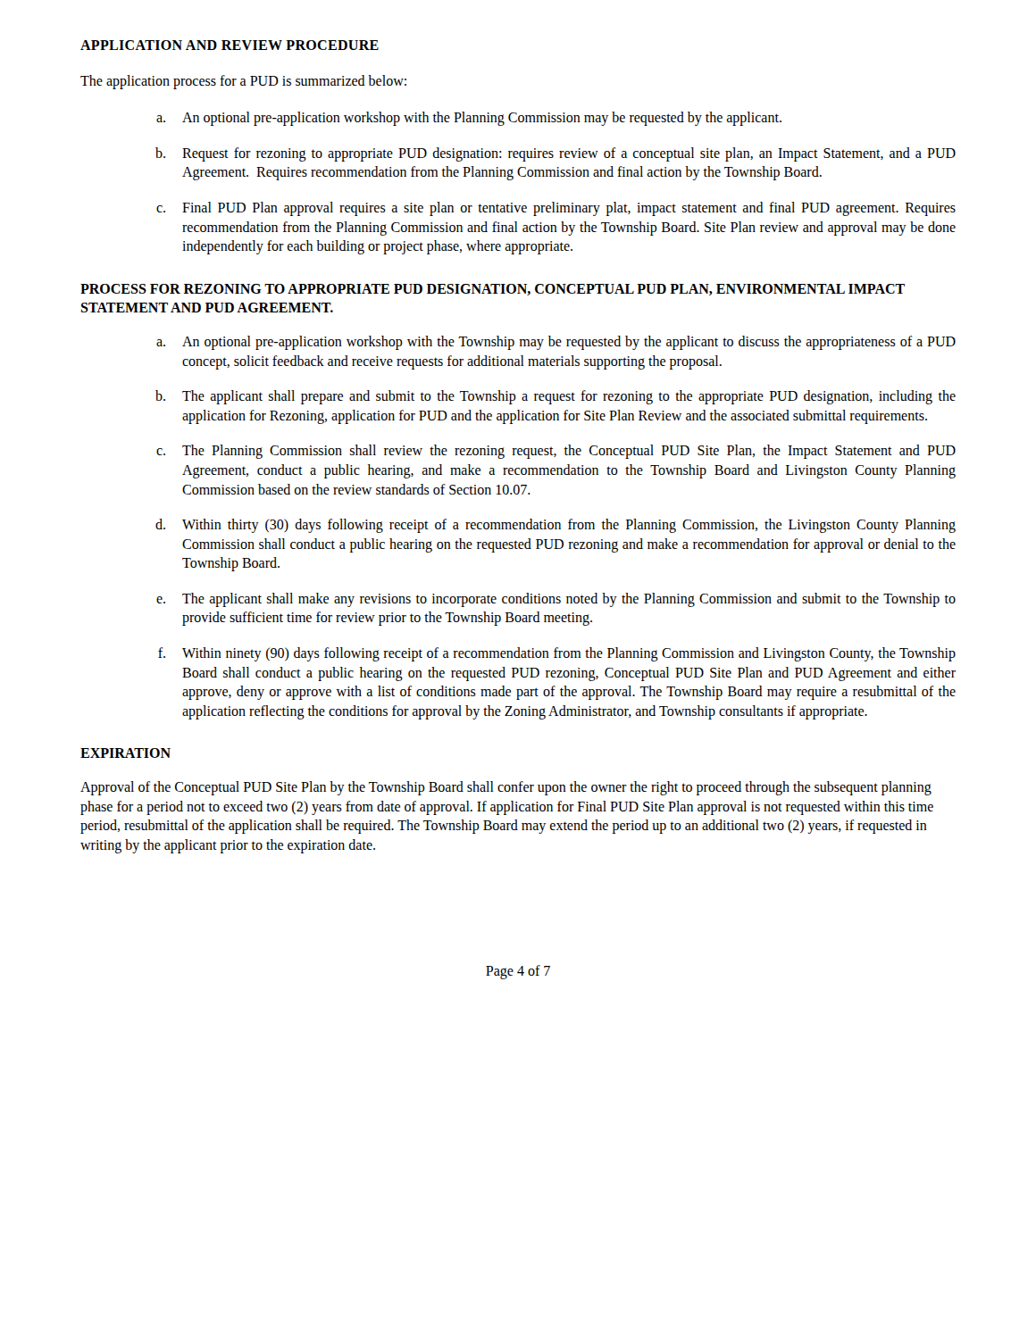APPLICATION AND REVIEW PROCEDURE
The application process for a PUD is summarized below:
An optional pre-application workshop with the Planning Commission may be requested by the applicant.
Request for rezoning to appropriate PUD designation: requires review of a conceptual site plan, an Impact Statement, and a PUD Agreement. Requires recommendation from the Planning Commission and final action by the Township Board.
Final PUD Plan approval requires a site plan or tentative preliminary plat, impact statement and final PUD agreement. Requires recommendation from the Planning Commission and final action by the Township Board. Site Plan review and approval may be done independently for each building or project phase, where appropriate.
PROCESS FOR REZONING TO APPROPRIATE PUD DESIGNATION, CONCEPTUAL PUD PLAN, ENVIRONMENTAL IMPACT STATEMENT AND PUD AGREEMENT.
An optional pre-application workshop with the Township may be requested by the applicant to discuss the appropriateness of a PUD concept, solicit feedback and receive requests for additional materials supporting the proposal.
The applicant shall prepare and submit to the Township a request for rezoning to the appropriate PUD designation, including the application for Rezoning, application for PUD and the application for Site Plan Review and the associated submittal requirements.
The Planning Commission shall review the rezoning request, the Conceptual PUD Site Plan, the Impact Statement and PUD Agreement, conduct a public hearing, and make a recommendation to the Township Board and Livingston County Planning Commission based on the review standards of Section 10.07.
Within thirty (30) days following receipt of a recommendation from the Planning Commission, the Livingston County Planning Commission shall conduct a public hearing on the requested PUD rezoning and make a recommendation for approval or denial to the Township Board.
The applicant shall make any revisions to incorporate conditions noted by the Planning Commission and submit to the Township to provide sufficient time for review prior to the Township Board meeting.
Within ninety (90) days following receipt of a recommendation from the Planning Commission and Livingston County, the Township Board shall conduct a public hearing on the requested PUD rezoning, Conceptual PUD Site Plan and PUD Agreement and either approve, deny or approve with a list of conditions made part of the approval. The Township Board may require a resubmittal of the application reflecting the conditions for approval by the Zoning Administrator, and Township consultants if appropriate.
EXPIRATION
Approval of the Conceptual PUD Site Plan by the Township Board shall confer upon the owner the right to proceed through the subsequent planning phase for a period not to exceed two (2) years from date of approval. If application for Final PUD Site Plan approval is not requested within this time period, resubmittal of the application shall be required. The Township Board may extend the period up to an additional two (2) years, if requested in writing by the applicant prior to the expiration date.
Page 4 of 7